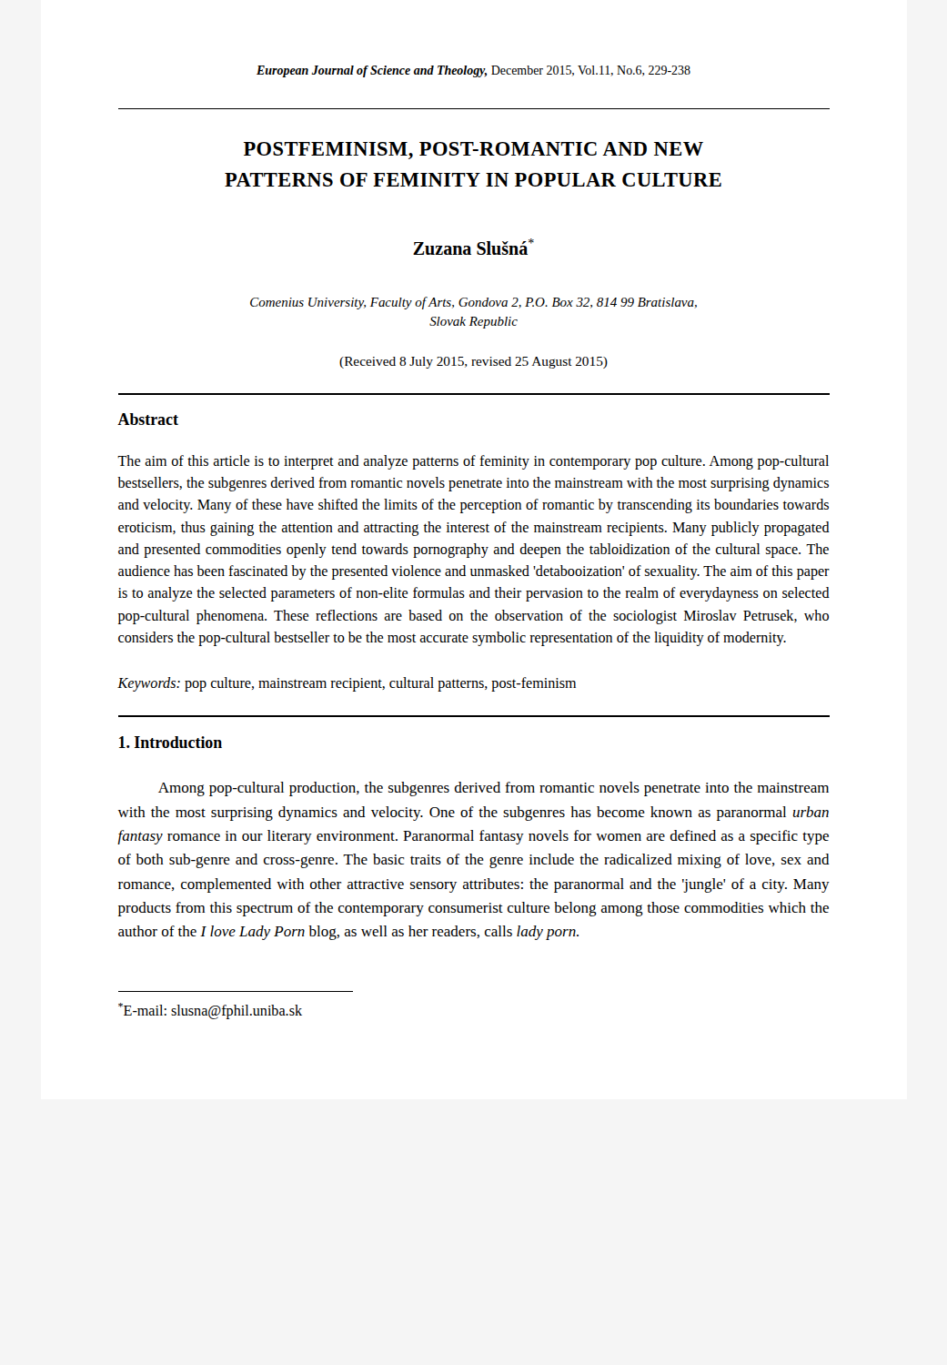European Journal of Science and Theology, December 2015, Vol.11, No.6, 229-238
Postfeminism, Post-Romantic and New
Patterns of Feminity in Popular Culture
Zuzana Slušná*
Comenius University, Faculty of Arts, Gondova 2, P.O. Box 32, 814 99 Bratislava,
Slovak Republic
(Received 8 July 2015, revised 25 August 2015)
Abstract
The aim of this article is to interpret and analyze patterns of feminity in contemporary pop culture. Among pop-cultural bestsellers, the subgenres derived from romantic novels penetrate into the mainstream with the most surprising dynamics and velocity. Many of these have shifted the limits of the perception of romantic by transcending its boundaries towards eroticism, thus gaining the attention and attracting the interest of the mainstream recipients. Many publicly propagated and presented commodities openly tend towards pornography and deepen the tabloidization of the cultural space. The audience has been fascinated by the presented violence and unmasked 'detabooization' of sexuality. The aim of this paper is to analyze the selected parameters of non-elite formulas and their pervasion to the realm of everydayness on selected pop-cultural phenomena. These reflections are based on the observation of the sociologist Miroslav Petrusek, who considers the pop-cultural bestseller to be the most accurate symbolic representation of the liquidity of modernity.
Keywords: pop culture, mainstream recipient, cultural patterns, post-feminism
1. Introduction
Among pop-cultural production, the subgenres derived from romantic novels penetrate into the mainstream with the most surprising dynamics and velocity. One of the subgenres has become known as paranormal urban fantasy romance in our literary environment. Paranormal fantasy novels for women are defined as a specific type of both sub-genre and cross-genre. The basic traits of the genre include the radicalized mixing of love, sex and romance, complemented with other attractive sensory attributes: the paranormal and the 'jungle' of a city. Many products from this spectrum of the contemporary consumerist culture belong among those commodities which the author of the I love Lady Porn blog, as well as her readers, calls lady porn.
*E-mail: slusna@fphil.uniba.sk